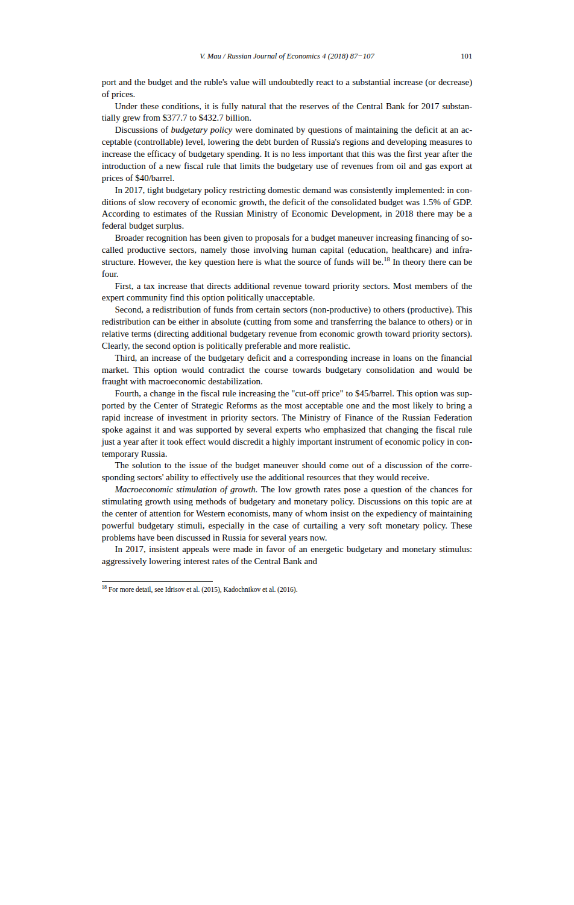V. Mau / Russian Journal of Economics 4 (2018) 87−107
101
port and the budget and the ruble's value will undoubtedly react to a substantial increase (or decrease) of prices.
Under these conditions, it is fully natural that the reserves of the Central Bank for 2017 substantially grew from $377.7 to $432.7 billion.
Discussions of budgetary policy were dominated by questions of maintaining the deficit at an acceptable (controllable) level, lowering the debt burden of Russia's regions and developing measures to increase the efficacy of budgetary spending. It is no less important that this was the first year after the introduction of a new fiscal rule that limits the budgetary use of revenues from oil and gas export at prices of $40/barrel.
In 2017, tight budgetary policy restricting domestic demand was consistently implemented: in conditions of slow recovery of economic growth, the deficit of the consolidated budget was 1.5% of GDP. According to estimates of the Russian Ministry of Economic Development, in 2018 there may be a federal budget surplus.
Broader recognition has been given to proposals for a budget maneuver increasing financing of so-called productive sectors, namely those involving human capital (education, healthcare) and infrastructure. However, the key question here is what the source of funds will be.18 In theory there can be four.
First, a tax increase that directs additional revenue toward priority sectors. Most members of the expert community find this option politically unacceptable.
Second, a redistribution of funds from certain sectors (non-productive) to others (productive). This redistribution can be either in absolute (cutting from some and transferring the balance to others) or in relative terms (directing additional budgetary revenue from economic growth toward priority sectors). Clearly, the second option is politically preferable and more realistic.
Third, an increase of the budgetary deficit and a corresponding increase in loans on the financial market. This option would contradict the course towards budgetary consolidation and would be fraught with macroeconomic destabilization.
Fourth, a change in the fiscal rule increasing the "cut-off price" to $45/barrel. This option was supported by the Center of Strategic Reforms as the most acceptable one and the most likely to bring a rapid increase of investment in priority sectors. The Ministry of Finance of the Russian Federation spoke against it and was supported by several experts who emphasized that changing the fiscal rule just a year after it took effect would discredit a highly important instrument of economic policy in contemporary Russia.
The solution to the issue of the budget maneuver should come out of a discussion of the corresponding sectors' ability to effectively use the additional resources that they would receive.
Macroeconomic stimulation of growth. The low growth rates pose a question of the chances for stimulating growth using methods of budgetary and monetary policy. Discussions on this topic are at the center of attention for Western economists, many of whom insist on the expediency of maintaining powerful budgetary stimuli, especially in the case of curtailing a very soft monetary policy. These problems have been discussed in Russia for several years now.
In 2017, insistent appeals were made in favor of an energetic budgetary and monetary stimulus: aggressively lowering interest rates of the Central Bank and
18 For more detail, see Idrisov et al. (2015), Kadochnikov et al. (2016).